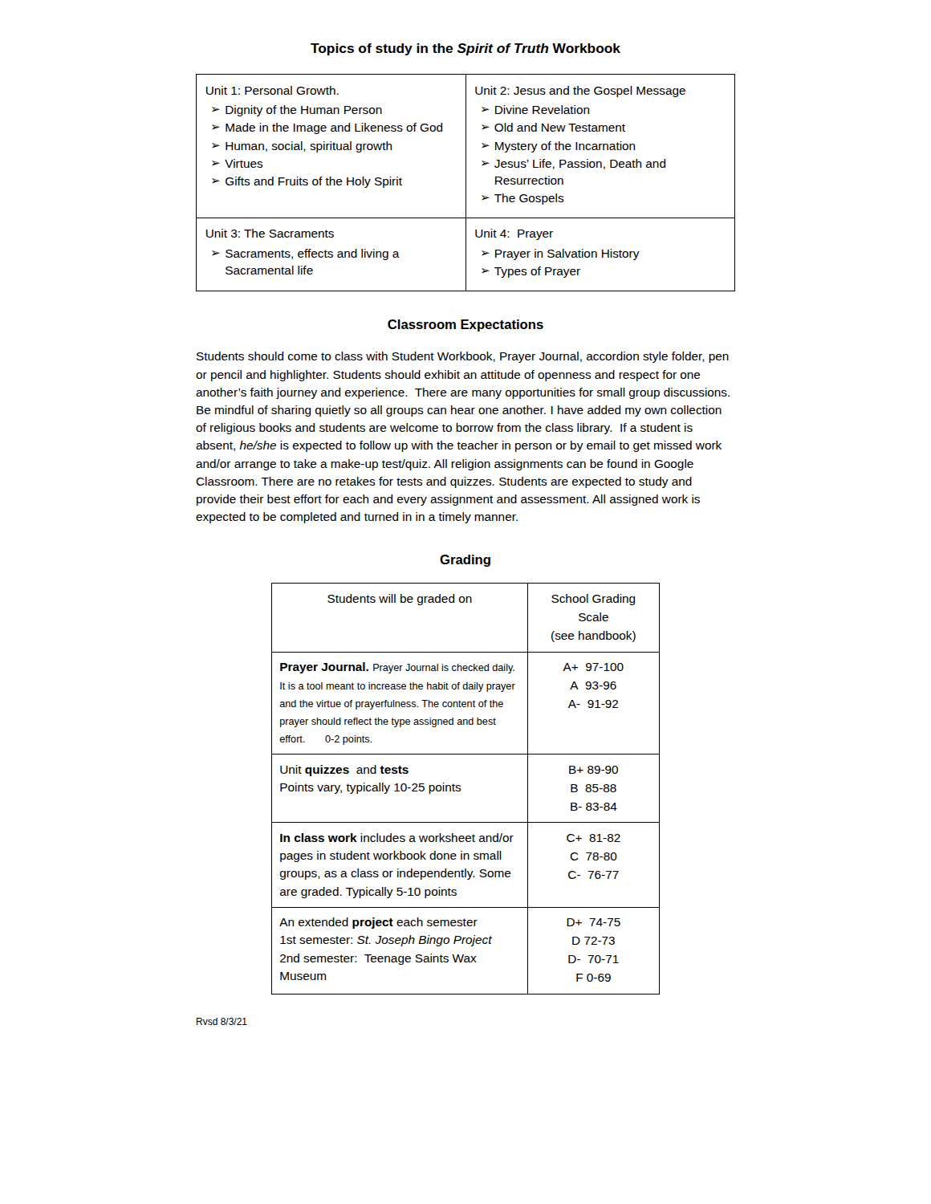Topics of study in the Spirit of Truth Workbook
| Unit 1: Personal Growth. Dignity of the Human Person Made in the Image and Likeness of God Human, social, spiritual growth Virtues Gifts and Fruits of the Holy Spirit | Unit 2: Jesus and the Gospel Message Divine Revelation Old and New Testament Mystery of the Incarnation Jesus’ Life, Passion, Death and Resurrection The Gospels |
| Unit 3: The Sacraments Sacraments, effects and living a Sacramental life | Unit 4: Prayer Prayer in Salvation History Types of Prayer |
Classroom Expectations
Students should come to class with Student Workbook, Prayer Journal, accordion style folder, pen or pencil and highlighter. Students should exhibit an attitude of openness and respect for one another’s faith journey and experience. There are many opportunities for small group discussions. Be mindful of sharing quietly so all groups can hear one another. I have added my own collection of religious books and students are welcome to borrow from the class library. If a student is absent, he/she is expected to follow up with the teacher in person or by email to get missed work and/or arrange to take a make-up test/quiz. All religion assignments can be found in Google Classroom. There are no retakes for tests and quizzes. Students are expected to study and provide their best effort for each and every assignment and assessment. All assigned work is expected to be completed and turned in in a timely manner.
Grading
| Students will be graded on | School Grading Scale (see handbook) |
| --- | --- |
| Prayer Journal. Prayer Journal is checked daily. It is a tool meant to increase the habit of daily prayer and the virtue of prayerfulness. The content of the prayer should reflect the type assigned and best effort. 0-2 points. | A+ 97-100 A 93-96 A- 91-92 |
| Unit quizzes and tests Points vary, typically 10-25 points | B+ 89-90 B 85-88 B- 83-84 |
| In class work includes a worksheet and/or pages in student workbook done in small groups, as a class or independently. Some are graded. Typically 5-10 points | C+ 81-82 C 78-80 C- 76-77 |
| An extended project each semester 1st semester: St. Joseph Bingo Project 2nd semester: Teenage Saints Wax Museum | D+ 74-75 D 72-73 D- 70-71 F 0-69 |
Rvsd 8/3/21